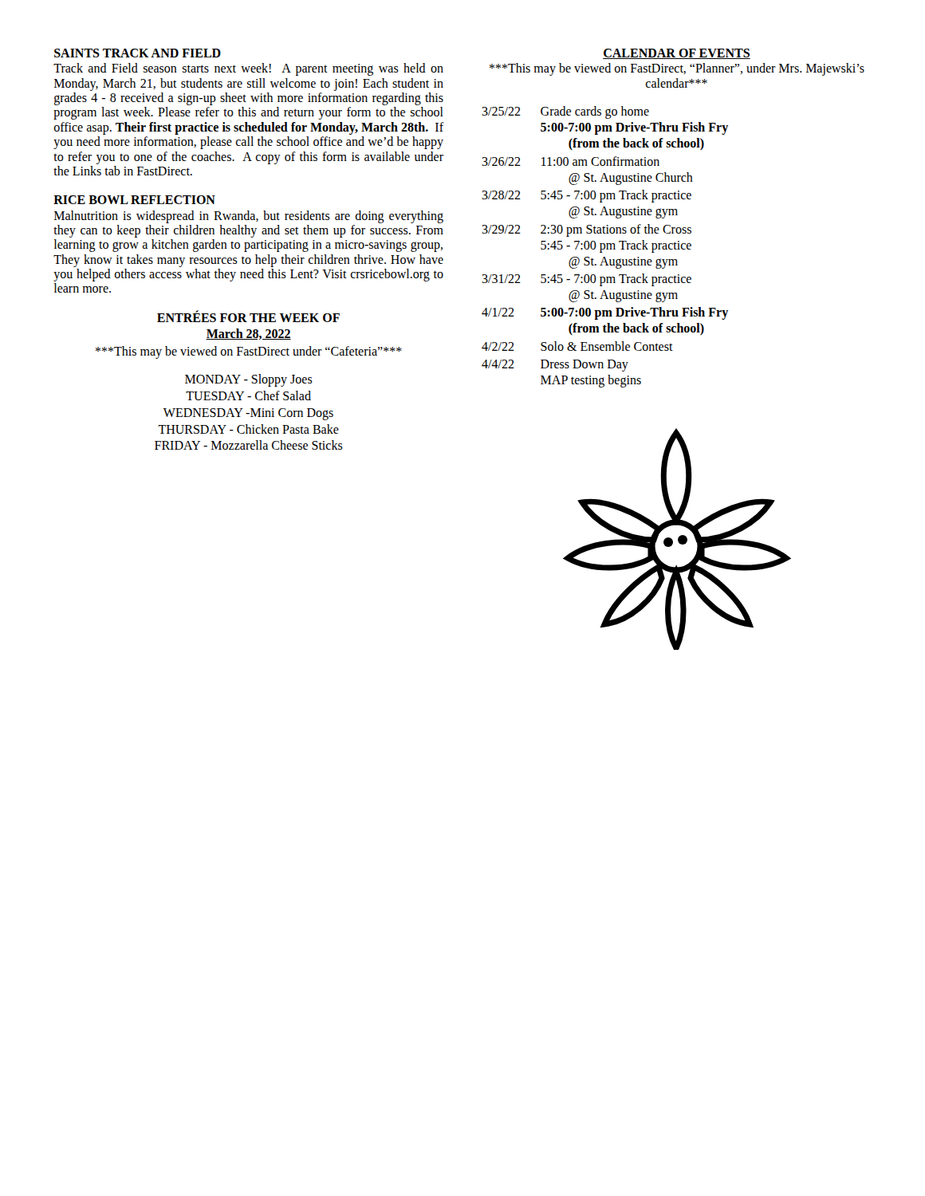Saints Track and Field
Track and Field season starts next week! A parent meeting was held on Monday, March 21, but students are still welcome to join! Each student in grades 4 - 8 received a sign-up sheet with more information regarding this program last week. Please refer to this and return your form to the school office asap. Their first practice is scheduled for Monday, March 28th. If you need more information, please call the school office and we’d be happy to refer you to one of the coaches. A copy of this form is available under the Links tab in FastDirect.
Rice Bowl Reflection
Malnutrition is widespread in Rwanda, but residents are doing everything they can to keep their children healthy and set them up for success. From learning to grow a kitchen garden to participating in a micro-savings group, They know it takes many resources to help their children thrive. How have you helped others access what they need this Lent? Visit crsricebowl.org to learn more.
ENTRÉES FOR THE WEEK OF
March 28, 2022
***This may be viewed on FastDirect under “Cafeteria”***
MONDAY - Sloppy Joes
TUESDAY - Chef Salad
WEDNESDAY -Mini Corn Dogs
THURSDAY - Chicken Pasta Bake
FRIDAY - Mozzarella Cheese Sticks
CALENDAR OF EVENTS
***This may be viewed on FastDirect, “Planner”, under Mrs. Majewski’s calendar***
| 3/25/22 | Grade cards go home 5:00-7:00 pm Drive-Thru Fish Fry (from the back of school) |
| 3/26/22 | 11:00 am Confirmation @ St. Augustine Church |
| 3/28/22 | 5:45 - 7:00 pm Track practice @ St. Augustine gym |
| 3/29/22 | 2:30 pm Stations of the Cross 5:45 - 7:00 pm Track practice @ St. Augustine gym |
| 3/31/22 | 5:45 - 7:00 pm Track practice @ St. Augustine gym |
| 4/1/22 | 5:00-7:00 pm Drive-Thru Fish Fry (from the back of school) |
| 4/2/22 | Solo & Ensemble Contest |
| 4/4/22 | Dress Down Day MAP testing begins |